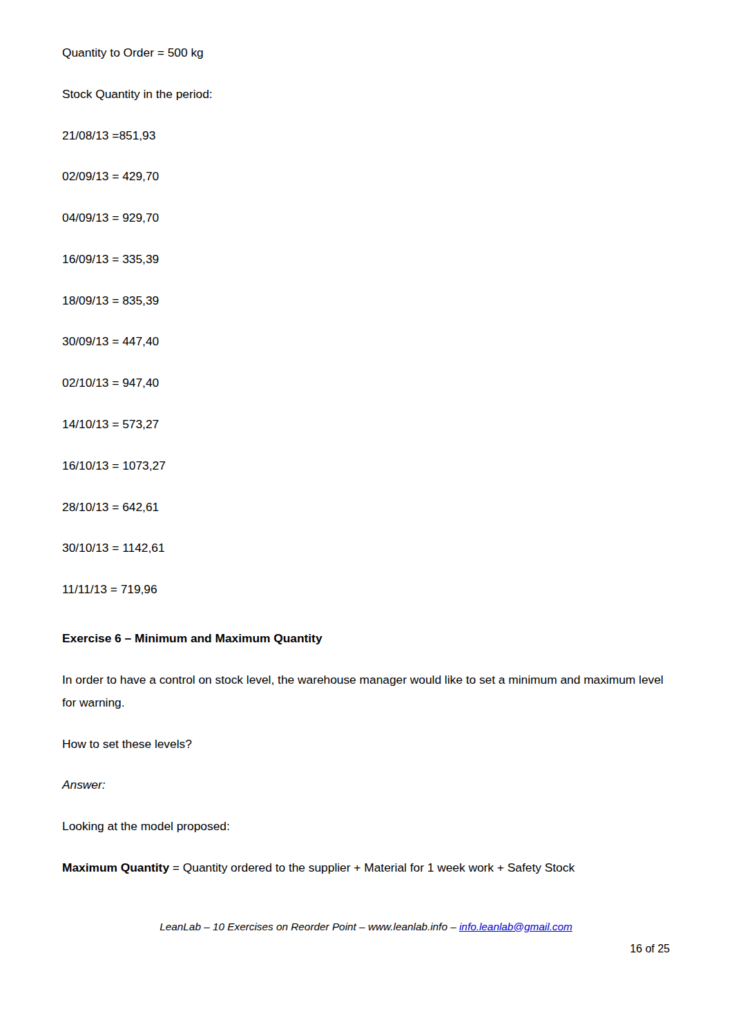Quantity to Order = 500 kg
Stock Quantity in the period:
21/08/13 =851,93
02/09/13 = 429,70
04/09/13 = 929,70
16/09/13 = 335,39
18/09/13 = 835,39
30/09/13 = 447,40
02/10/13 = 947,40
14/10/13 = 573,27
16/10/13 = 1073,27
28/10/13 = 642,61
30/10/13 = 1142,61
11/11/13 = 719,96
Exercise 6 – Minimum and Maximum Quantity
In order to have a control on stock level, the warehouse manager would like to set a minimum and maximum level for warning.
How to set these levels?
Answer:
Looking at the model proposed:
Maximum Quantity = Quantity ordered to the supplier + Material for 1 week work + Safety Stock
LeanLab – 10 Exercises on Reorder Point – www.leanlab.info – info.leanlab@gmail.com
16 of 25